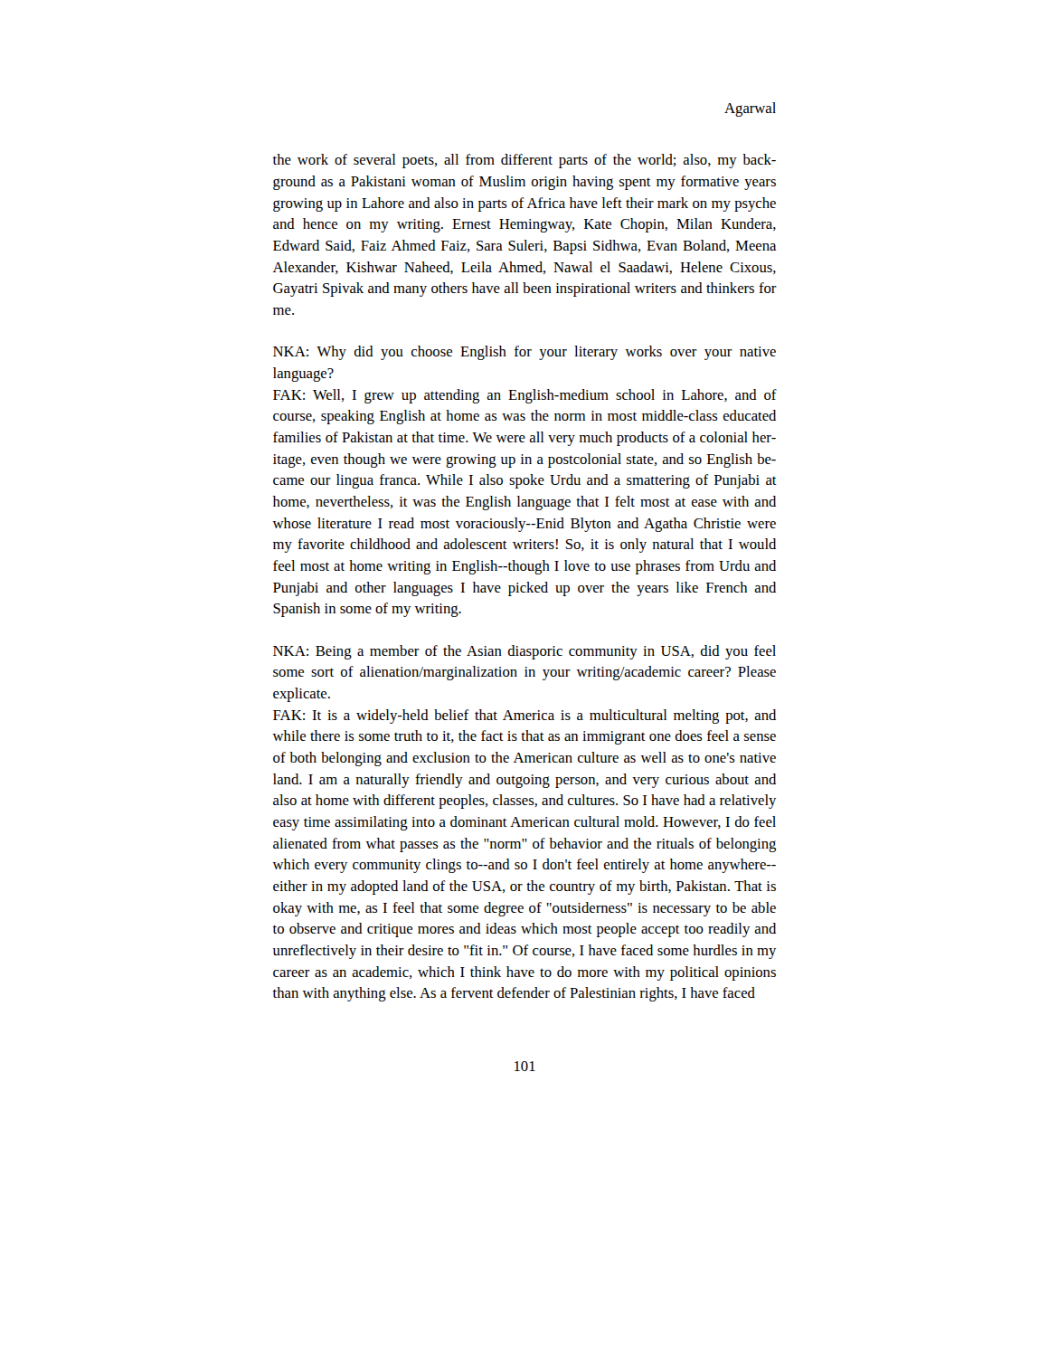Agarwal
the work of several poets, all from different parts of the world; also, my background as a Pakistani woman of Muslim origin having spent my formative years growing up in Lahore and also in parts of Africa have left their mark on my psyche and hence on my writing. Ernest Hemingway, Kate Chopin, Milan Kundera, Edward Said, Faiz Ahmed Faiz, Sara Suleri, Bapsi Sidhwa, Evan Boland, Meena Alexander, Kishwar Naheed, Leila Ahmed, Nawal el Saadawi, Helene Cixous, Gayatri Spivak and many others have all been inspirational writers and thinkers for me.
NKA: Why did you choose English for your literary works over your native language?
FAK: Well, I grew up attending an English-medium school in Lahore, and of course, speaking English at home as was the norm in most middle-class educated families of Pakistan at that time. We were all very much products of a colonial heritage, even though we were growing up in a postcolonial state, and so English became our lingua franca. While I also spoke Urdu and a smattering of Punjabi at home, nevertheless, it was the English language that I felt most at ease with and whose literature I read most voraciously--Enid Blyton and Agatha Christie were my favorite childhood and adolescent writers! So, it is only natural that I would feel most at home writing in English--though I love to use phrases from Urdu and Punjabi and other languages I have picked up over the years like French and Spanish in some of my writing.
NKA: Being a member of the Asian diasporic community in USA, did you feel some sort of alienation/marginalization in your writing/academic career? Please explicate.
FAK: It is a widely-held belief that America is a multicultural melting pot, and while there is some truth to it, the fact is that as an immigrant one does feel a sense of both belonging and exclusion to the American culture as well as to one's native land. I am a naturally friendly and outgoing person, and very curious about and also at home with different peoples, classes, and cultures. So I have had a relatively easy time assimilating into a dominant American cultural mold. However, I do feel alienated from what passes as the "norm" of behavior and the rituals of belonging which every community clings to--and so I don't feel entirely at home anywhere--either in my adopted land of the USA, or the country of my birth, Pakistan. That is okay with me, as I feel that some degree of "outsiderness" is necessary to be able to observe and critique mores and ideas which most people accept too readily and unreflectively in their desire to "fit in." Of course, I have faced some hurdles in my career as an academic, which I think have to do more with my political opinions than with anything else. As a fervent defender of Palestinian rights, I have faced
101